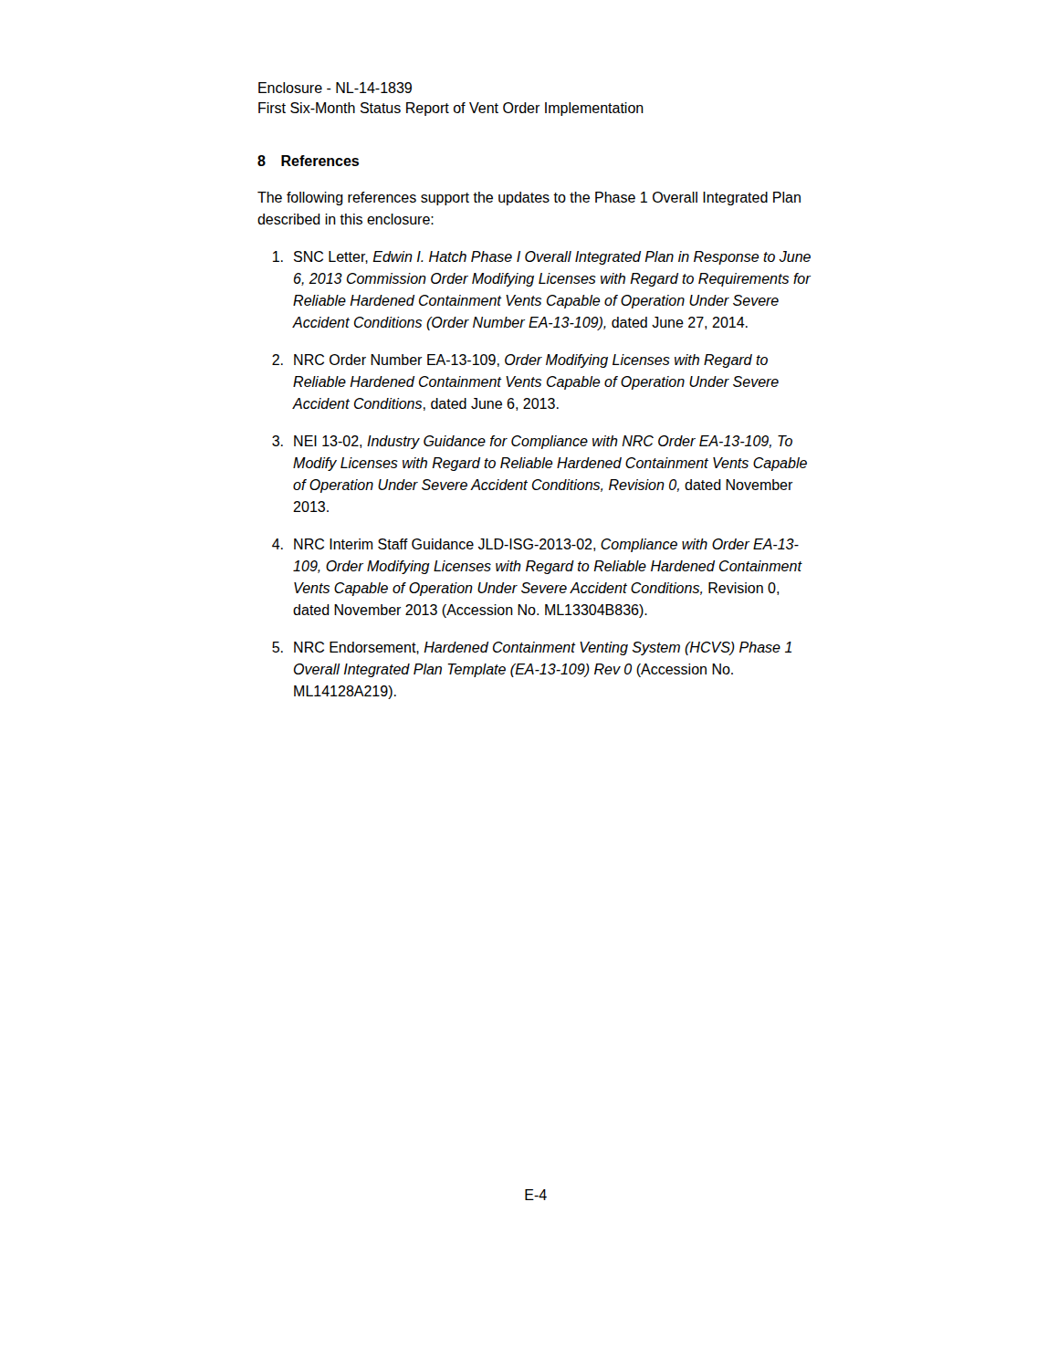Enclosure - NL-14-1839
First Six-Month Status Report of Vent Order Implementation
8 References
The following references support the updates to the Phase 1 Overall Integrated Plan described in this enclosure:
SNC Letter, Edwin I. Hatch Phase I Overall Integrated Plan in Response to June 6, 2013 Commission Order Modifying Licenses with Regard to Requirements for Reliable Hardened Containment Vents Capable of Operation Under Severe Accident Conditions (Order Number EA-13-109), dated June 27, 2014.
NRC Order Number EA-13-109, Order Modifying Licenses with Regard to Reliable Hardened Containment Vents Capable of Operation Under Severe Accident Conditions, dated June 6, 2013.
NEI 13-02, Industry Guidance for Compliance with NRC Order EA-13-109, To Modify Licenses with Regard to Reliable Hardened Containment Vents Capable of Operation Under Severe Accident Conditions, Revision 0, dated November 2013.
NRC Interim Staff Guidance JLD-ISG-2013-02, Compliance with Order EA-13-109, Order Modifying Licenses with Regard to Reliable Hardened Containment Vents Capable of Operation Under Severe Accident Conditions, Revision 0, dated November 2013 (Accession No. ML13304B836).
NRC Endorsement, Hardened Containment Venting System (HCVS) Phase 1 Overall Integrated Plan Template (EA-13-109) Rev 0 (Accession No. ML14128A219).
E-4